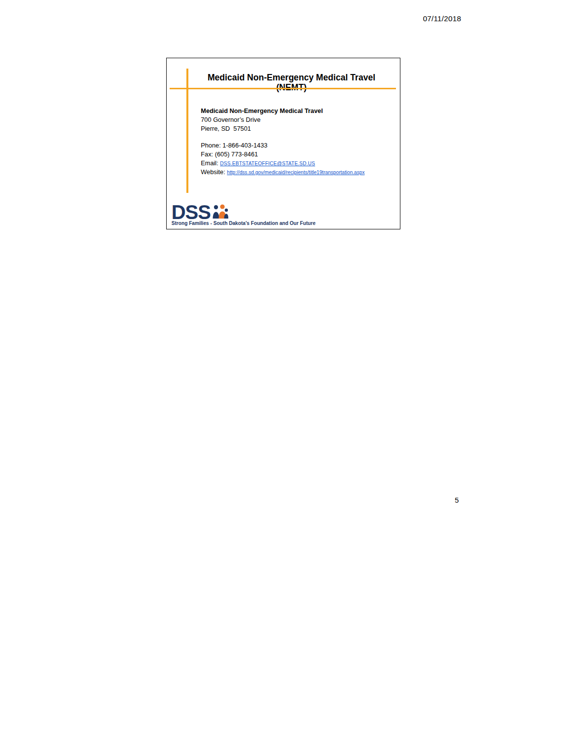07/11/2018
Medicaid Non-Emergency Medical Travel (NEMT)
Medicaid Non-Emergency Medical Travel
700 Governor’s Drive
Pierre, SD 57501
Phone: 1-866-403-1433
Fax: (605) 773-8461
Email: DSS.EBTSTATEOFFICE@STATE.SD.US
Website: http://dss.sd.gov/medicaid/recipients/title19transportation.aspx
DSS
Strong Families - South Dakota's Foundation and Our Future
5